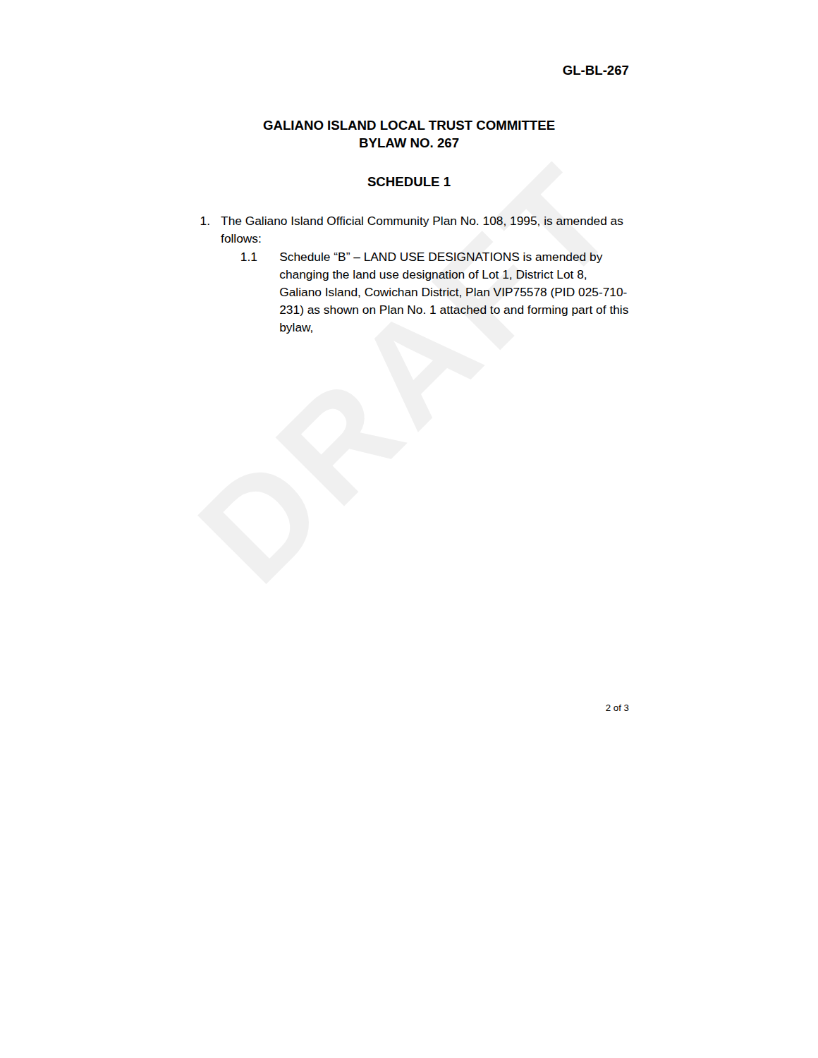DRAFT
GL-BL-267
GALIANO ISLAND LOCAL TRUST COMMITTEE
BYLAW NO. 267
SCHEDULE 1
1. The Galiano Island Official Community Plan No. 108, 1995, is amended as follows:
1.1 Schedule “B” – LAND USE DESIGNATIONS is amended by changing the land use designation of Lot 1, District Lot 8, Galiano Island, Cowichan District, Plan VIP75578 (PID 025-710-231) as shown on Plan No. 1 attached to and forming part of this bylaw,
2 of 3